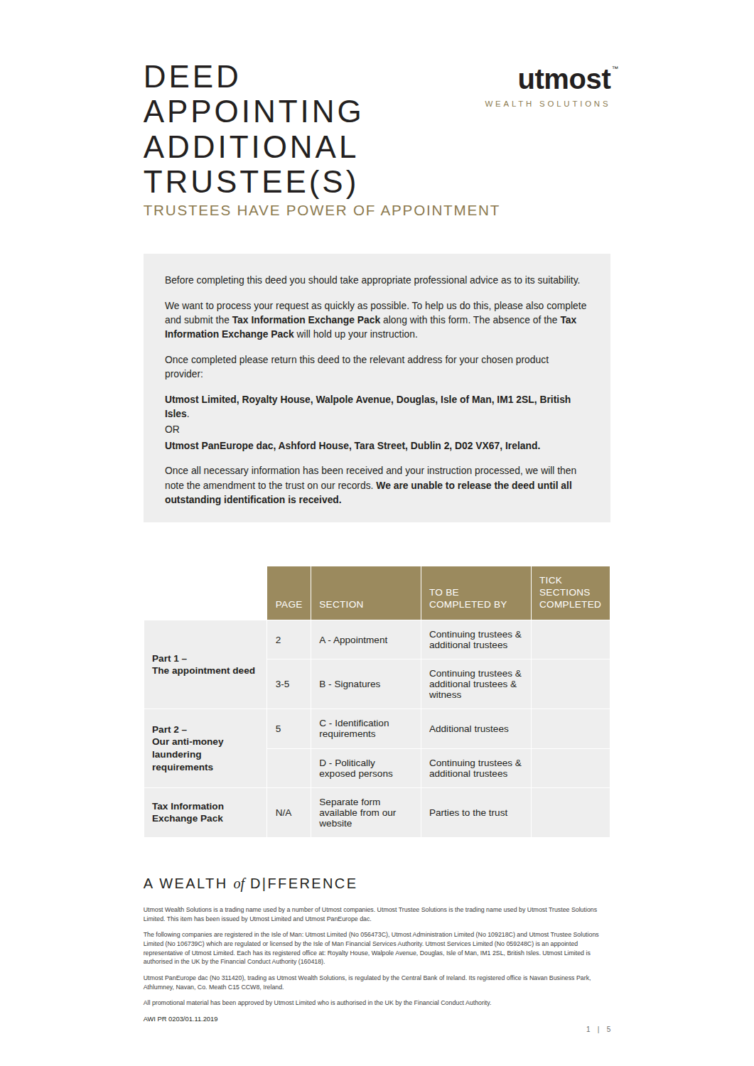Deed Appointing Additional Trustee(s)
utmost™
WEALTH SOLUTIONS
Trustees have power of appointment
Before completing this deed you should take appropriate professional advice as to its suitability.
We want to process your request as quickly as possible. To help us do this, please also complete and submit the Tax Information Exchange Pack along with this form. The absence of the Tax Information Exchange Pack will hold up your instruction.
Once completed please return this deed to the relevant address for your chosen product provider:
Utmost Limited, Royalty House, Walpole Avenue, Douglas, Isle of Man, IM1 2SL, British Isles.
OR
Utmost PanEurope dac, Ashford House, Tara Street, Dublin 2, D02 VX67, Ireland.
Once all necessary information has been received and your instruction processed, we will then note the amendment to the trust on our records. We are unable to release the deed until all outstanding identification is received.
| | PAGE | SECTION | TO BE COMPLETED BY | TICK SECTIONS COMPLETED |
| --- | --- | --- | --- | --- |
| Part 1 – The appointment deed | 2 | A - Appointment | Continuing trustees & additional trustees | |
| 3-5 | B - Signatures | Continuing trustees & additional trustees & witness | |
| Part 2 – Our anti-money laundering requirements | 5 | C - Identification requirements | Additional trustees | |
| | D - Politically exposed persons | Continuing trustees & additional trustees | |
| Tax Information Exchange Pack | N/A | Separate form available from our website | Parties to the trust | |
A WEALTH of D|FFERENCE
Utmost Wealth Solutions is a trading name used by a number of Utmost companies. Utmost Trustee Solutions is the trading name used by Utmost Trustee Solutions Limited. This item has been issued by Utmost Limited and Utmost PanEurope dac.
The following companies are registered in the Isle of Man: Utmost Limited (No 056473C), Utmost Administration Limited (No 109218C) and Utmost Trustee Solutions Limited (No 106739C) which are regulated or licensed by the Isle of Man Financial Services Authority. Utmost Services Limited (No 059248C) is an appointed representative of Utmost Limited. Each has its registered office at: Royalty House, Walpole Avenue, Douglas, Isle of Man, IM1 2SL, British Isles. Utmost Limited is authorised in the UK by the Financial Conduct Authority (160418).
Utmost PanEurope dac (No 311420), trading as Utmost Wealth Solutions, is regulated by the Central Bank of Ireland. Its registered office is Navan Business Park, Athlumney, Navan, Co. Meath C15 CCW8, Ireland.
All promotional material has been approved by Utmost Limited who is authorised in the UK by the Financial Conduct Authority.
AWI PR 0203/01.11.2019
1 | 5